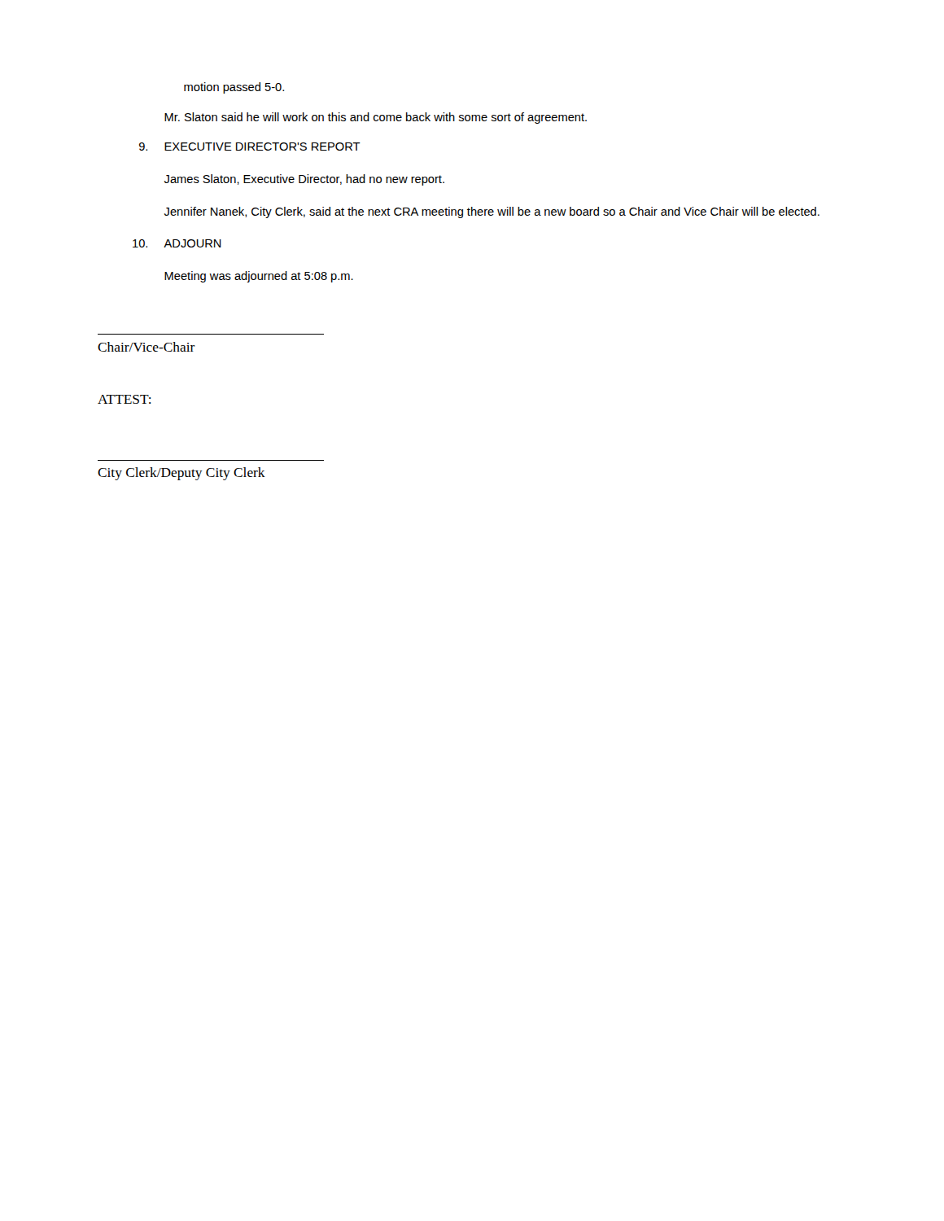motion passed 5-0.
Mr. Slaton said he will work on this and come back with some sort of agreement.
9. EXECUTIVE DIRECTOR'S REPORT
James Slaton, Executive Director, had no new report.
Jennifer Nanek, City Clerk, said at the next CRA meeting there will be a new board so a Chair and Vice Chair will be elected.
10. ADJOURN
Meeting was adjourned at 5:08 p.m.
Chair/Vice-Chair
ATTEST:
City Clerk/Deputy City Clerk